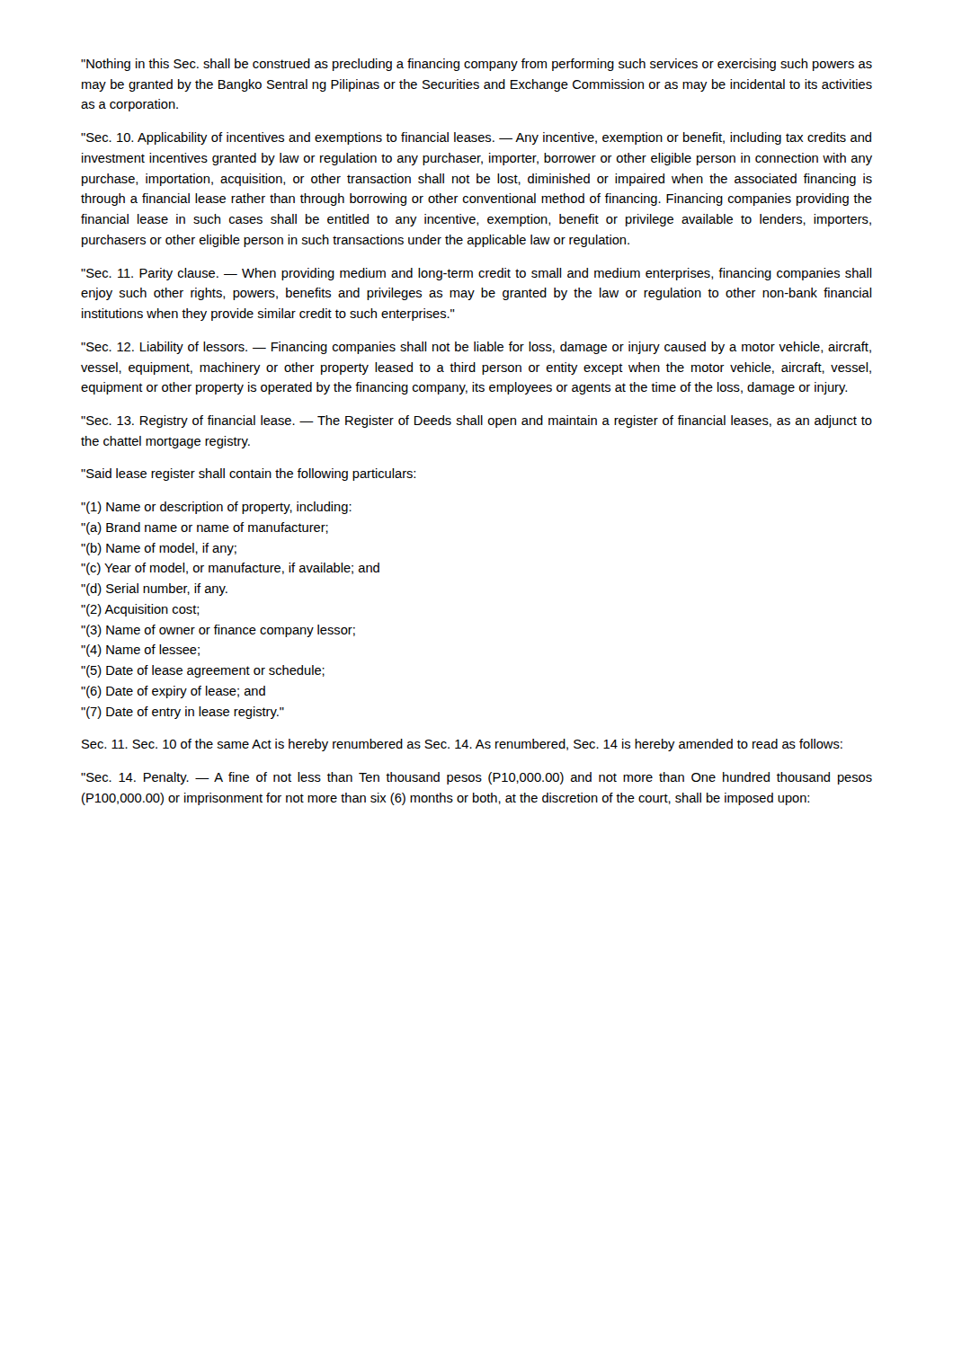"Nothing in this Sec. shall be construed as precluding a financing company from performing such services or exercising such powers as may be granted by the Bangko Sentral ng Pilipinas or the Securities and Exchange Commission or as may be incidental to its activities as a corporation.
"Sec. 10. Applicability of incentives and exemptions to financial leases. — Any incentive, exemption or benefit, including tax credits and investment incentives granted by law or regulation to any purchaser, importer, borrower or other eligible person in connection with any purchase, importation, acquisition, or other transaction shall not be lost, diminished or impaired when the associated financing is through a financial lease rather than through borrowing or other conventional method of financing. Financing companies providing the financial lease in such cases shall be entitled to any incentive, exemption, benefit or privilege available to lenders, importers, purchasers or other eligible person in such transactions under the applicable law or regulation.
"Sec. 11. Parity clause. — When providing medium and long-term credit to small and medium enterprises, financing companies shall enjoy such other rights, powers, benefits and privileges as may be granted by the law or regulation to other non-bank financial institutions when they provide similar credit to such enterprises."
"Sec. 12. Liability of lessors. — Financing companies shall not be liable for loss, damage or injury caused by a motor vehicle, aircraft, vessel, equipment, machinery or other property leased to a third person or entity except when the motor vehicle, aircraft, vessel, equipment or other property is operated by the financing company, its employees or agents at the time of the loss, damage or injury.
"Sec. 13. Registry of financial lease. — The Register of Deeds shall open and maintain a register of financial leases, as an adjunct to the chattel mortgage registry.
"Said lease register shall contain the following particulars:
"(1) Name or description of property, including:
"(a) Brand name or name of manufacturer;
"(b) Name of model, if any;
"(c) Year of model, or manufacture, if available; and
"(d) Serial number, if any.
"(2) Acquisition cost;
"(3) Name of owner or finance company lessor;
"(4) Name of lessee;
"(5) Date of lease agreement or schedule;
"(6) Date of expiry of lease; and
"(7) Date of entry in lease registry."
Sec. 11. Sec. 10 of the same Act is hereby renumbered as Sec. 14. As renumbered, Sec. 14 is hereby amended to read as follows:
"Sec. 14. Penalty. — A fine of not less than Ten thousand pesos (P10,000.00) and not more than One hundred thousand pesos (P100,000.00) or imprisonment for not more than six (6) months or both, at the discretion of the court, shall be imposed upon: